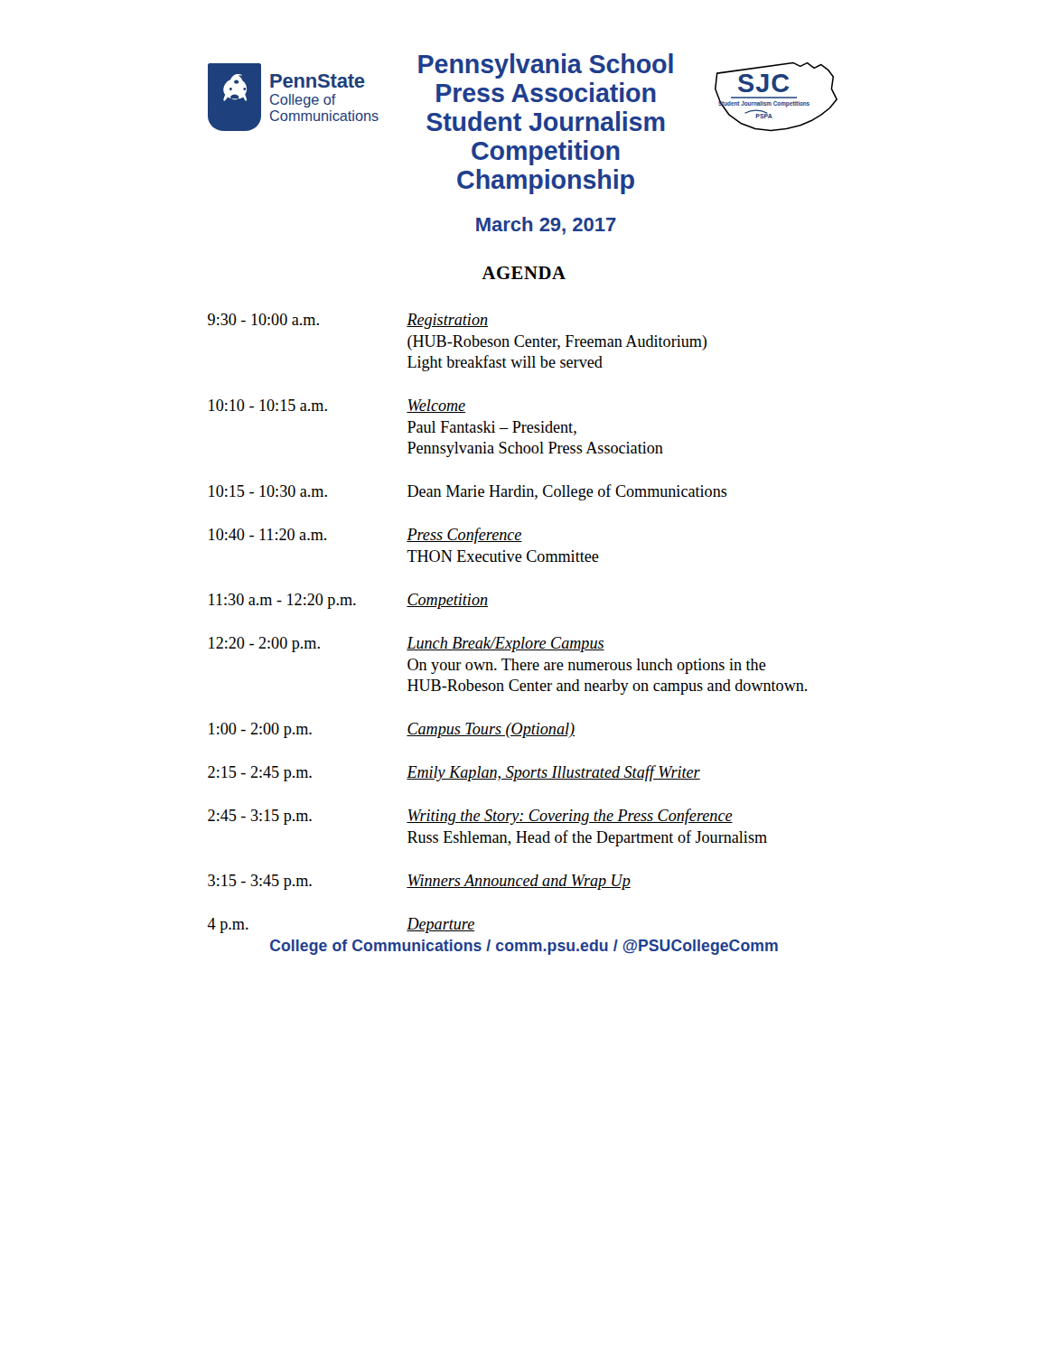PennState
College of
Communications
Pennsylvania School Press Association
Student Journalism Competition Championship
March 29, 2017
SJC Student Journalism Competitions PSPA
AGENDA
| 9:30 - 10:00 a.m. | Registration (HUB-Robeson Center, Freeman Auditorium) Light breakfast will be served |
| 10:10 - 10:15 a.m. | Welcome Paul Fantaski – President, Pennsylvania School Press Association |
| 10:15 - 10:30 a.m. | Dean Marie Hardin, College of Communications |
| 10:40 - 11:20 a.m. | Press Conference THON Executive Committee |
| 11:30 a.m - 12:20 p.m. | Competition |
| 12:20 - 2:00 p.m. | Lunch Break/Explore Campus On your own. There are numerous lunch options in the HUB-Robeson Center and nearby on campus and downtown. |
| 1:00 - 2:00 p.m. | Campus Tours (Optional) |
| 2:15 - 2:45 p.m. | Emily Kaplan, Sports Illustrated Staff Writer |
| 2:45 - 3:15 p.m. | Writing the Story: Covering the Press Conference Russ Eshleman, Head of the Department of Journalism |
| 3:15 - 3:45 p.m. | Winners Announced and Wrap Up |
| 4 p.m. | Departure |
College of Communications / comm.psu.edu / @PSUCollegeComm